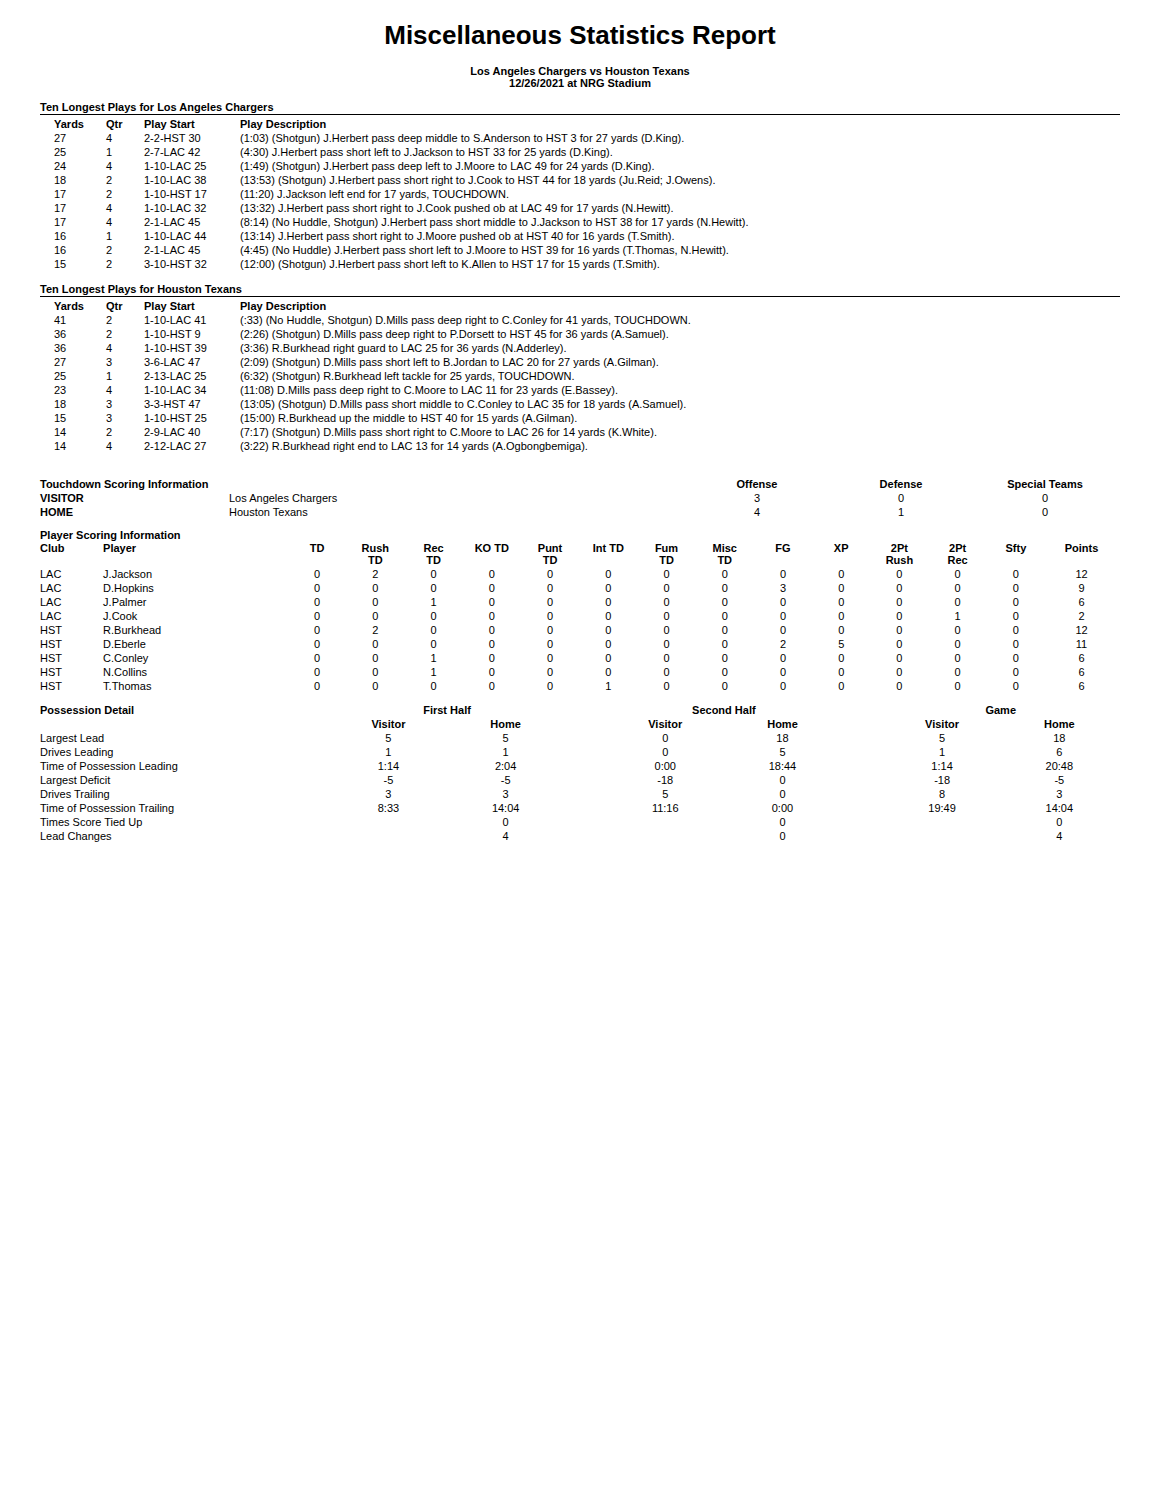Miscellaneous Statistics Report
Los Angeles Chargers vs Houston Texans
12/26/2021 at NRG Stadium
Ten Longest Plays for Los Angeles Chargers
| Yards | Qtr | Play Start | Play Description |
| --- | --- | --- | --- |
| 27 | 4 | 2-2-HST 30 | (1:03) (Shotgun) J.Herbert pass deep middle to S.Anderson to HST 3 for 27 yards (D.King). |
| 25 | 1 | 2-7-LAC 42 | (4:30) J.Herbert pass short left to J.Jackson to HST 33 for 25 yards (D.King). |
| 24 | 4 | 1-10-LAC 25 | (1:49) (Shotgun) J.Herbert pass deep left to J.Moore to LAC 49 for 24 yards (D.King). |
| 18 | 2 | 1-10-LAC 38 | (13:53) (Shotgun) J.Herbert pass short right to J.Cook to HST 44 for 18 yards (Ju.Reid; J.Owens). |
| 17 | 2 | 1-10-HST 17 | (11:20) J.Jackson left end for 17 yards, TOUCHDOWN. |
| 17 | 4 | 1-10-LAC 32 | (13:32) J.Herbert pass short right to J.Cook pushed ob at LAC 49 for 17 yards (N.Hewitt). |
| 17 | 4 | 2-1-LAC 45 | (8:14) (No Huddle, Shotgun) J.Herbert pass short middle to J.Jackson to HST 38 for 17 yards (N.Hewitt). |
| 16 | 1 | 1-10-LAC 44 | (13:14) J.Herbert pass short right to J.Moore pushed ob at HST 40 for 16 yards (T.Smith). |
| 16 | 2 | 2-1-LAC 45 | (4:45) (No Huddle) J.Herbert pass short left to J.Moore to HST 39 for 16 yards (T.Thomas, N.Hewitt). |
| 15 | 2 | 3-10-HST 32 | (12:00) (Shotgun) J.Herbert pass short left to K.Allen to HST 17 for 15 yards (T.Smith). |
Ten Longest Plays for Houston Texans
| Yards | Qtr | Play Start | Play Description |
| --- | --- | --- | --- |
| 41 | 2 | 1-10-LAC 41 | (:33) (No Huddle, Shotgun) D.Mills pass deep right to C.Conley for 41 yards, TOUCHDOWN. |
| 36 | 2 | 1-10-HST 9 | (2:26) (Shotgun) D.Mills pass deep right to P.Dorsett to HST 45 for 36 yards (A.Samuel). |
| 36 | 4 | 1-10-HST 39 | (3:36) R.Burkhead right guard to LAC 25 for 36 yards (N.Adderley). |
| 27 | 3 | 3-6-LAC 47 | (2:09) (Shotgun) D.Mills pass short left to B.Jordan to LAC 20 for 27 yards (A.Gilman). |
| 25 | 1 | 2-13-LAC 25 | (6:32) (Shotgun) R.Burkhead left tackle for 25 yards, TOUCHDOWN. |
| 23 | 4 | 1-10-LAC 34 | (11:08) D.Mills pass deep right to C.Moore to LAC 11 for 23 yards (E.Bassey). |
| 18 | 3 | 3-3-HST 47 | (13:05) (Shotgun) D.Mills pass short middle to C.Conley to LAC 35 for 18 yards (A.Samuel). |
| 15 | 3 | 1-10-HST 25 | (15:00) R.Burkhead up the middle to HST 40 for 15 yards (A.Gilman). |
| 14 | 2 | 2-9-LAC 40 | (7:17) (Shotgun) D.Mills pass short right to C.Moore to LAC 26 for 14 yards (K.White). |
| 14 | 4 | 2-12-LAC 27 | (3:22) R.Burkhead right end to LAC 13 for 14 yards (A.Ogbongbemiga). |
| Touchdown Scoring Information | | Offense | Defense | Special Teams |
| --- | --- | --- | --- | --- |
| VISITOR | Los Angeles Chargers | 3 | 0 | 0 |
| HOME | Houston Texans | 4 | 1 | 0 |
Player Scoring Information
| Club | Player | TD | Rush TD | Rec TD | KO TD | Punt TD | Int TD | Fum TD | Misc TD | FG | XP | 2Pt Rush | 2Pt Rec | Sfty | Points |
| --- | --- | --- | --- | --- | --- | --- | --- | --- | --- | --- | --- | --- | --- | --- | --- |
| LAC | J.Jackson | 0 | 2 | 0 | 0 | 0 | 0 | 0 | 0 | 0 | 0 | 0 | 0 | 0 | 12 |
| LAC | D.Hopkins | 0 | 0 | 0 | 0 | 0 | 0 | 0 | 0 | 3 | 0 | 0 | 0 | 0 | 9 |
| LAC | J.Palmer | 0 | 0 | 1 | 0 | 0 | 0 | 0 | 0 | 0 | 0 | 0 | 0 | 0 | 6 |
| LAC | J.Cook | 0 | 0 | 0 | 0 | 0 | 0 | 0 | 0 | 0 | 0 | 0 | 1 | 0 | 2 |
| HST | R.Burkhead | 0 | 2 | 0 | 0 | 0 | 0 | 0 | 0 | 0 | 0 | 0 | 0 | 0 | 12 |
| HST | D.Eberle | 0 | 0 | 0 | 0 | 0 | 0 | 0 | 0 | 2 | 5 | 0 | 0 | 0 | 11 |
| HST | C.Conley | 0 | 0 | 1 | 0 | 0 | 0 | 0 | 0 | 0 | 0 | 0 | 0 | 0 | 6 |
| HST | N.Collins | 0 | 0 | 1 | 0 | 0 | 0 | 0 | 0 | 0 | 0 | 0 | 0 | 0 | 6 |
| HST | T.Thomas | 0 | 0 | 0 | 0 | 0 | 1 | 0 | 0 | 0 | 0 | 0 | 0 | 0 | 6 |
| Possession Detail | First Half | | Second Half | | Game |
| --- | --- | --- | --- | --- | --- |
| | Visitor | Home | | Visitor | Home | | Visitor | Home |
| Largest Lead | 5 | 5 | | 0 | 18 | | 5 | 18 |
| Drives Leading | 1 | 1 | | 0 | 5 | | 1 | 6 |
| Time of Possession Leading | 1:14 | 2:04 | | 0:00 | 18:44 | | 1:14 | 20:48 |
| Largest Deficit | -5 | -5 | | -18 | 0 | | -18 | -5 |
| Drives Trailing | 3 | 3 | | 5 | 0 | | 8 | 3 |
| Time of Possession Trailing | 8:33 | 14:04 | | 11:16 | 0:00 | | 19:49 | 14:04 |
| Times Score Tied Up | | 0 | | | 0 | | | 0 |
| Lead Changes | | 4 | | | 0 | | | 4 |